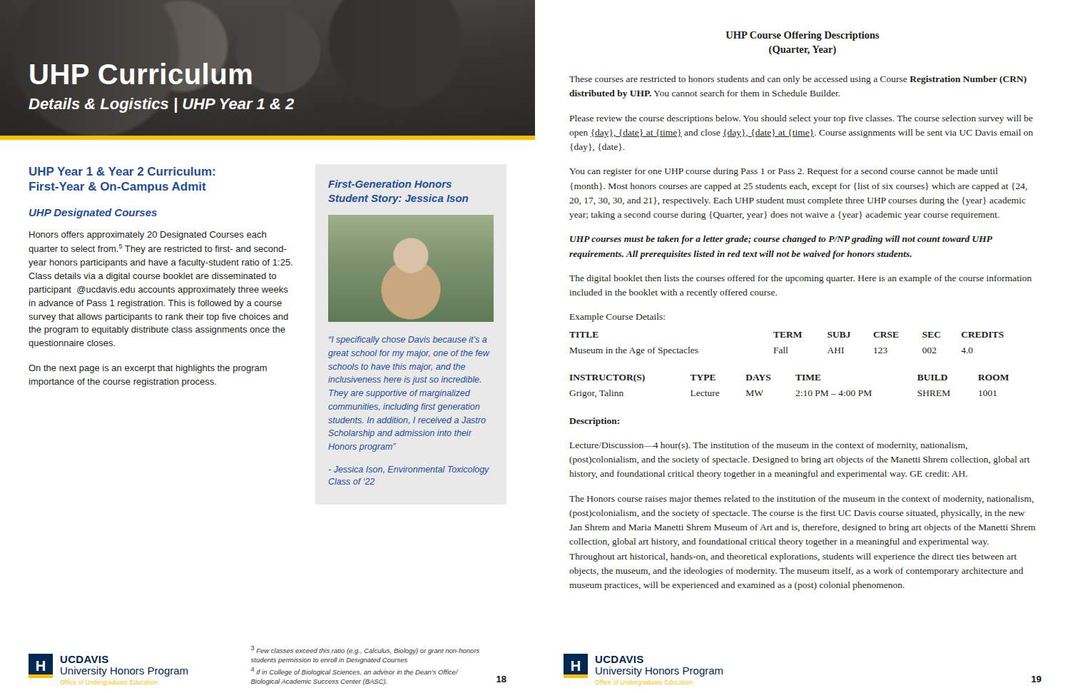UHP Curriculum
Details & Logistics | UHP Year 1 & 2
UHP Year 1 & Year 2 Curriculum:
First-Year & On-Campus Admit
UHP Designated Courses
Honors offers approximately 20 Designated Courses each quarter to select from.5 They are restricted to first- and second-year honors participants and have a faculty-student ratio of 1:25. Class details via a digital course booklet are disseminated to participant @ucdavis.edu accounts approximately three weeks in advance of Pass 1 registration. This is followed by a course survey that allows participants to rank their top five choices and the program to equitably distribute class assignments once the questionnaire closes.
On the next page is an excerpt that highlights the program importance of the course registration process.
First-Generation Honors
Student Story: Jessica Ison
“I specifically chose Davis because it’s a great school for my major, one of the few schools to have this major, and the inclusiveness here is just so incredible. They are supportive of marginalized communities, including first generation students. In addition, I received a Jastro Scholarship and admission into their Honors program”
- Jessica Ison, Environmental Toxicology Class of ‘22
UCDAVIS
University Honors Program
Office of Undergraduate Education
3 Few classes exceed this ratio (e.g., Calculus, Biology) or grant non-honors students permission to enroll in Designated Courses
4 If in College of Biological Sciences, an advisor in the Dean’s Office/ Biological Academic Success Center (BASC).
18
UHP Course Offering Descriptions
(Quarter, Year)
These courses are restricted to honors students and can only be accessed using a Course Registration Number (CRN) distributed by UHP. You cannot search for them in Schedule Builder.
Please review the course descriptions below. You should select your top five classes. The course selection survey will be open {day}, {date} at {time} and close {day}, {date} at {time}. Course assignments will be sent via UC Davis email on {day}, {date}.
You can register for one UHP course during Pass 1 or Pass 2. Request for a second course cannot be made until {month}. Most honors courses are capped at 25 students each, except for {list of six courses} which are capped at {24, 20, 17, 30, 30, and 21}, respectively. Each UHP student must complete three UHP courses during the {year} academic year; taking a second course during {Quarter, year} does not waive a {year} academic year course requirement.
UHP courses must be taken for a letter grade; course changed to P/NP grading will not count toward UHP requirements. All prerequisites listed in red text will not be waived for honors students.
The digital booklet then lists the courses offered for the upcoming quarter. Here is an example of the course information included in the booklet with a recently offered course.
Example Course Details:
| TITLE | TERM | SUBJ | CRSE | SEC | CREDITS |
| --- | --- | --- | --- | --- | --- |
| Museum in the Age of Spectacles | Fall | AHI | 123 | 002 | 4.0 |
| INSTRUCTOR(S) | TYPE | DAYS | TIME | BUILD | ROOM |
| --- | --- | --- | --- | --- | --- |
| Grigor, Talinn | Lecture | MW | 2:10 PM – 4:00 PM | SHREM | 1001 |
Description:
Lecture/Discussion—4 hour(s). The institution of the museum in the context of modernity, nationalism, (post)colonialism, and the society of spectacle. Designed to bring art objects of the Manetti Shrem collection, global art history, and foundational critical theory together in a meaningful and experimental way. GE credit: AH.
The Honors course raises major themes related to the institution of the museum in the context of modernity, nationalism, (post)colonialism, and the society of spectacle. The course is the first UC Davis course situated, physically, in the new Jan Shrem and Maria Manetti Shrem Museum of Art and is, therefore, designed to bring art objects of the Manetti Shrem collection, global art history, and foundational critical theory together in a meaningful and experimental way. Throughout art historical, hands-on, and theoretical explorations, students will experience the direct ties between art objects, the museum, and the ideologies of modernity. The museum itself, as a work of contemporary architecture and museum practices, will be experienced and examined as a (post) colonial phenomenon.
UCDAVIS
University Honors Program
Office of Undergraduate Education
19